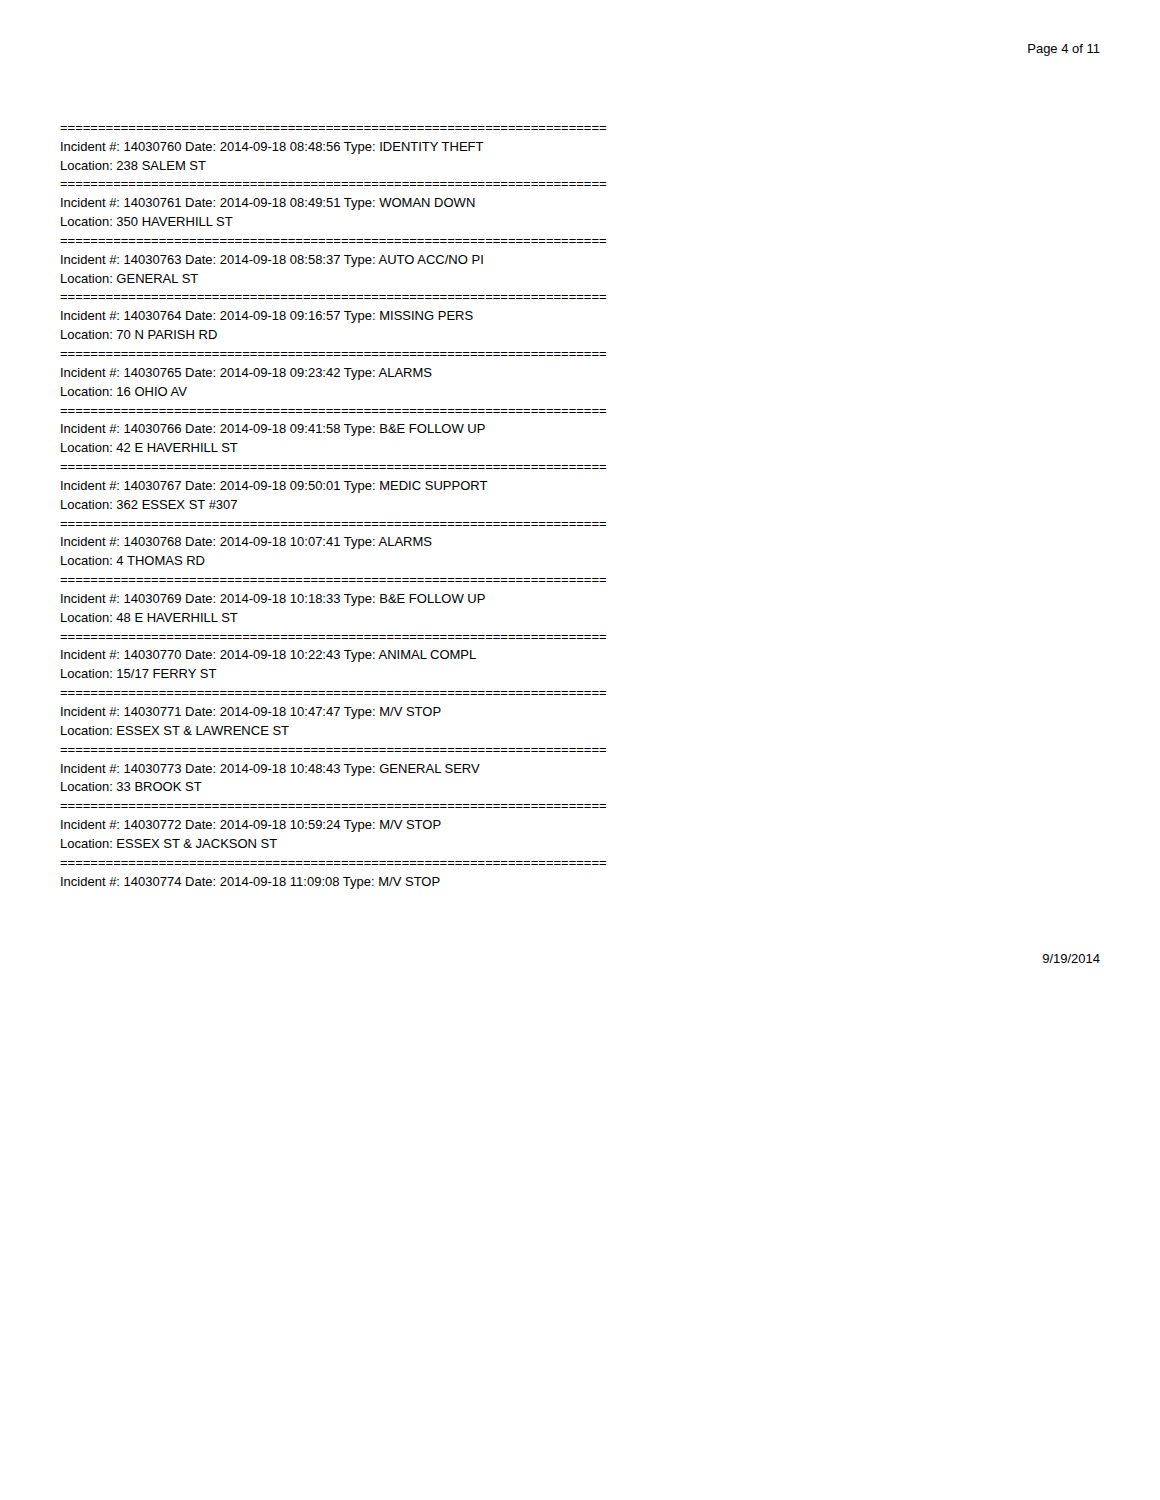Page 4 of 11
========================================================================
Incident #: 14030760 Date: 2014-09-18 08:48:56 Type: IDENTITY THEFT
Location: 238 SALEM ST
========================================================================
Incident #: 14030761 Date: 2014-09-18 08:49:51 Type: WOMAN DOWN
Location: 350 HAVERHILL ST
========================================================================
Incident #: 14030763 Date: 2014-09-18 08:58:37 Type: AUTO ACC/NO PI
Location: GENERAL ST
========================================================================
Incident #: 14030764 Date: 2014-09-18 09:16:57 Type: MISSING PERS
Location: 70 N PARISH RD
========================================================================
Incident #: 14030765 Date: 2014-09-18 09:23:42 Type: ALARMS
Location: 16 OHIO AV
========================================================================
Incident #: 14030766 Date: 2014-09-18 09:41:58 Type: B&E FOLLOW UP
Location: 42 E HAVERHILL ST
========================================================================
Incident #: 14030767 Date: 2014-09-18 09:50:01 Type: MEDIC SUPPORT
Location: 362 ESSEX ST #307
========================================================================
Incident #: 14030768 Date: 2014-09-18 10:07:41 Type: ALARMS
Location: 4 THOMAS RD
========================================================================
Incident #: 14030769 Date: 2014-09-18 10:18:33 Type: B&E FOLLOW UP
Location: 48 E HAVERHILL ST
========================================================================
Incident #: 14030770 Date: 2014-09-18 10:22:43 Type: ANIMAL COMPL
Location: 15/17 FERRY ST
========================================================================
Incident #: 14030771 Date: 2014-09-18 10:47:47 Type: M/V STOP
Location: ESSEX ST & LAWRENCE ST
========================================================================
Incident #: 14030773 Date: 2014-09-18 10:48:43 Type: GENERAL SERV
Location: 33 BROOK ST
========================================================================
Incident #: 14030772 Date: 2014-09-18 10:59:24 Type: M/V STOP
Location: ESSEX ST & JACKSON ST
========================================================================
Incident #: 14030774 Date: 2014-09-18 11:09:08 Type: M/V STOP
Location: COMMON ST & NEWBURY ST
9/19/2014